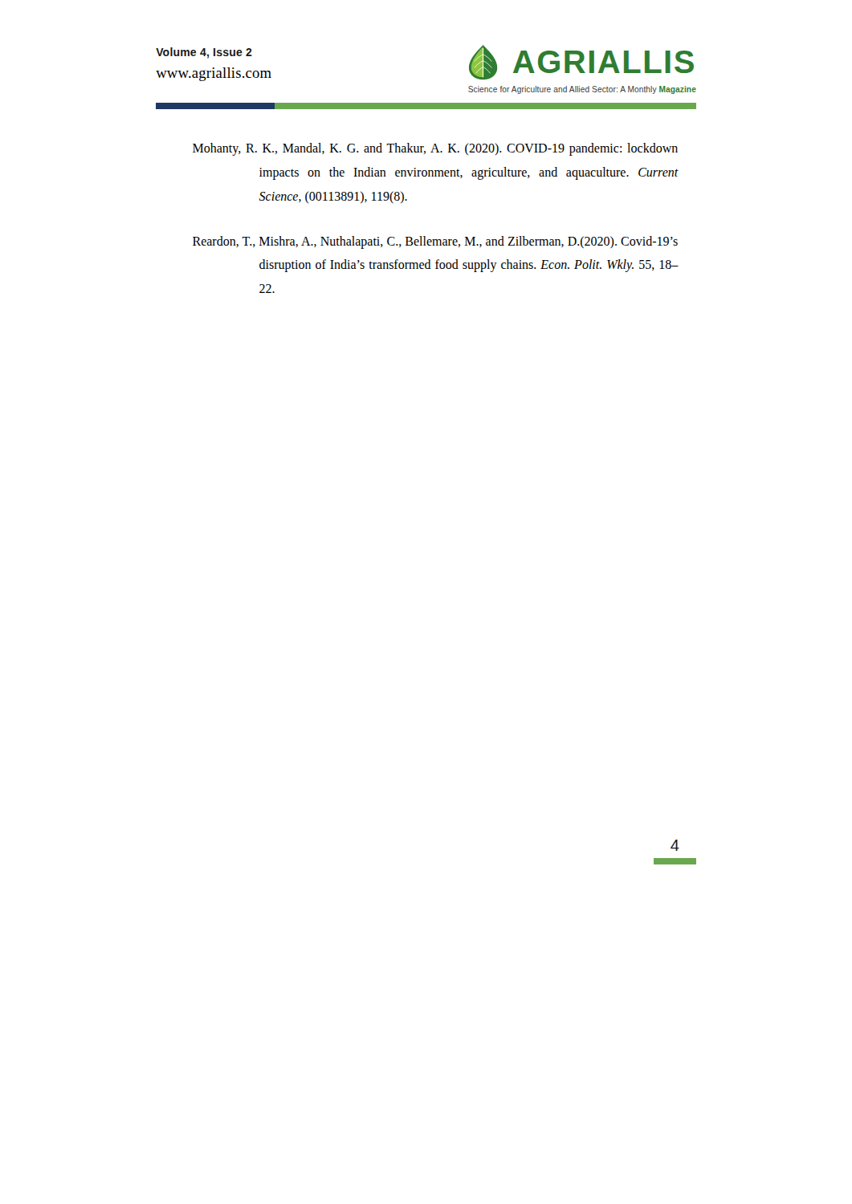Volume 4, Issue 2
www.agriallis.com
AGRIALLIS
Science for Agriculture and Allied Sector: A Monthly Magazine
Mohanty, R. K., Mandal, K. G. and Thakur, A. K. (2020). COVID-19 pandemic: lockdown impacts on the Indian environment, agriculture, and aquaculture. Current Science, (00113891), 119(8).
Reardon, T., Mishra, A., Nuthalapati, C., Bellemare, M., and Zilberman, D.(2020). Covid-19’s disruption of India’s transformed food supply chains. Econ. Polit. Wkly. 55, 18–22.
4